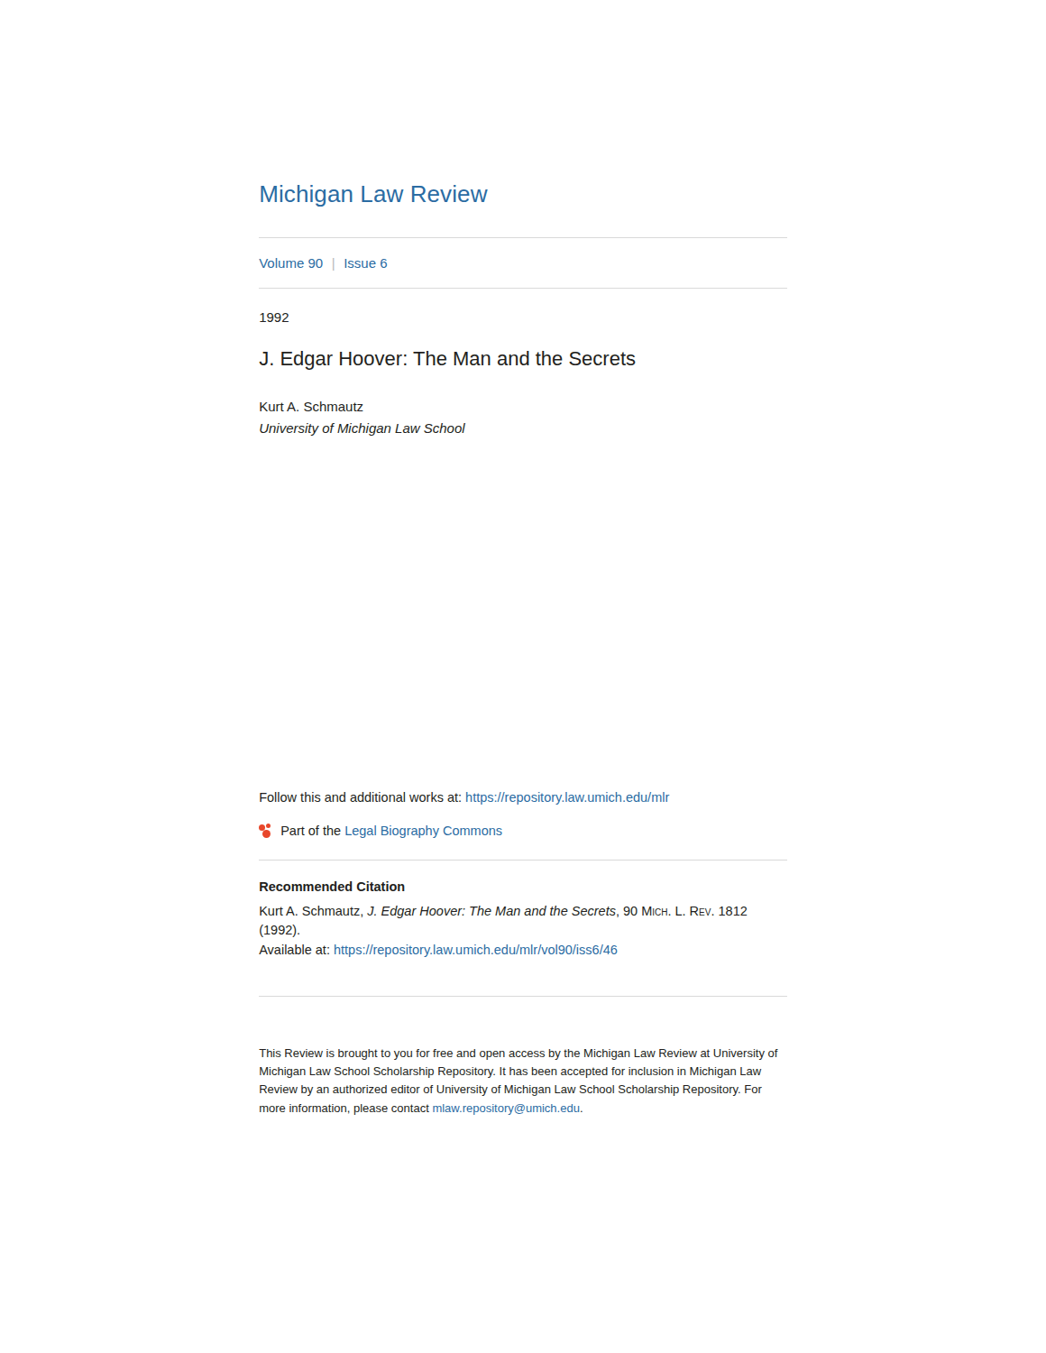Michigan Law Review
Volume 90|Issue 6
1992
J. Edgar Hoover: The Man and the Secrets
Kurt A. Schmautz
University of Michigan Law School
Follow this and additional works at: https://repository.law.umich.edu/mlr
Part of the Legal Biography Commons
Recommended Citation
Kurt A. Schmautz, J. Edgar Hoover: The Man and the Secrets, 90 Mich. L. Rev. 1812 (1992).
Available at: https://repository.law.umich.edu/mlr/vol90/iss6/46
This Review is brought to you for free and open access by the Michigan Law Review at University of Michigan Law School Scholarship Repository. It has been accepted for inclusion in Michigan Law Review by an authorized editor of University of Michigan Law School Scholarship Repository. For more information, please contact mlaw.repository@umich.edu.